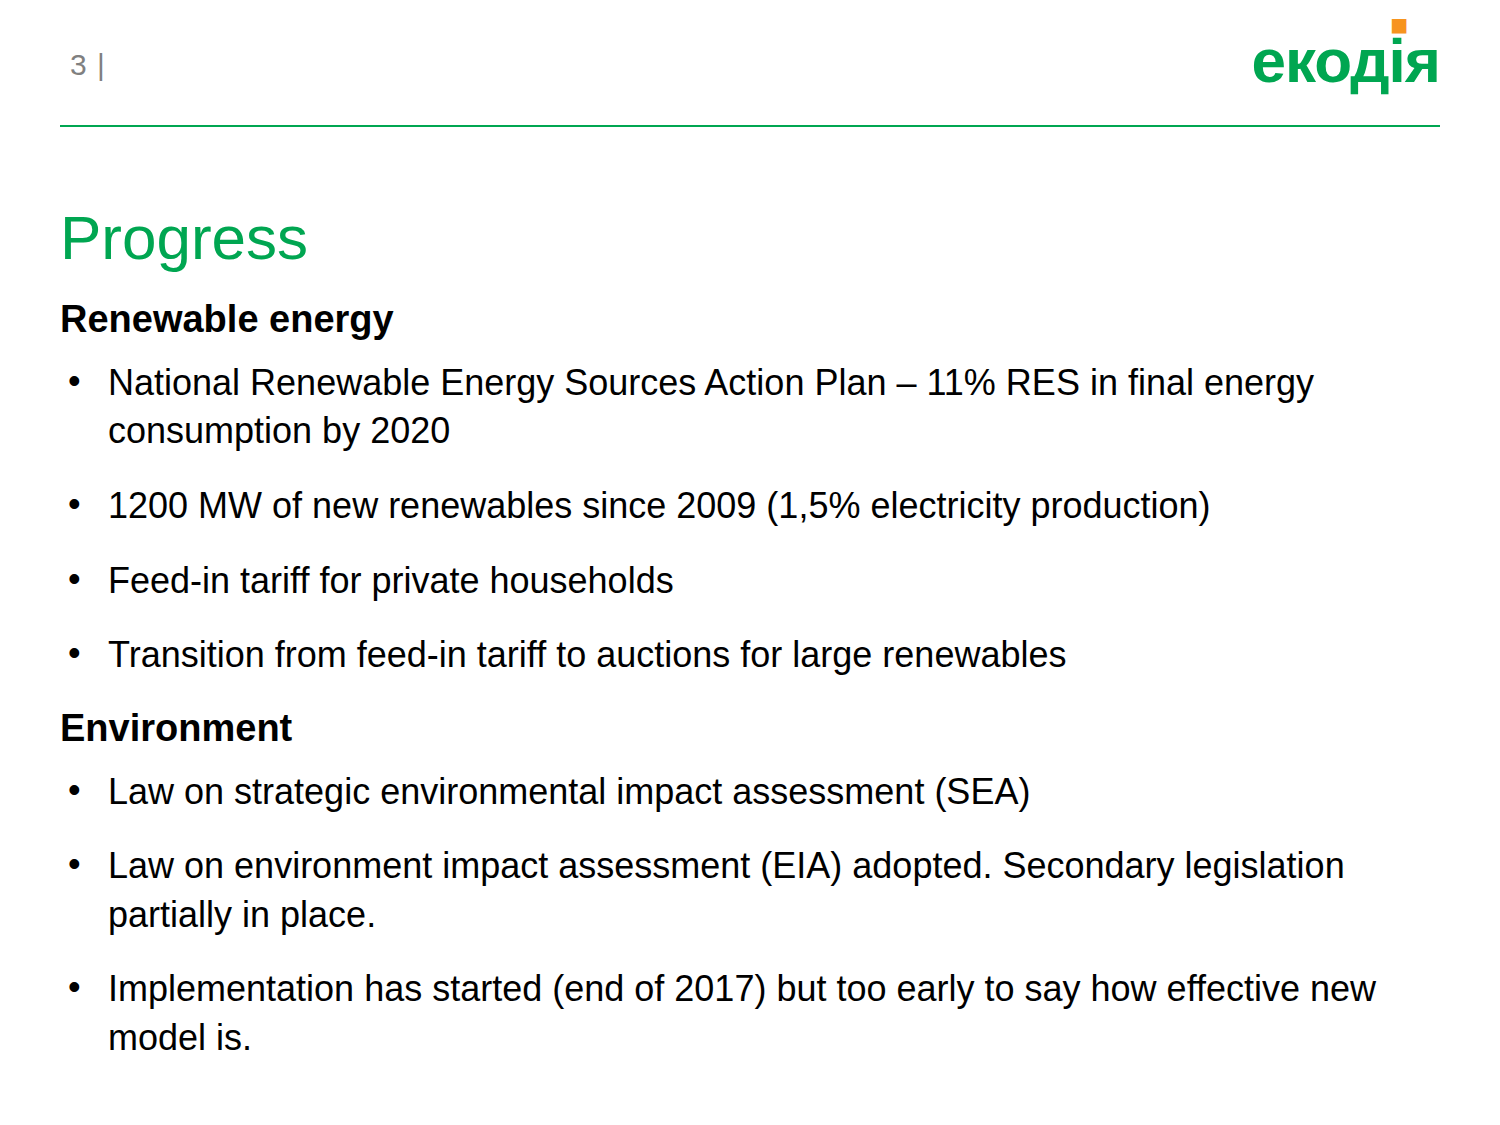3 |
екоді■я
Progress
Renewable energy
National Renewable Energy Sources Action Plan – 11% RES in final energy consumption by 2020
1200 MW of new renewables since 2009 (1,5% electricity production)
Feed-in tariff for private households
Transition from feed-in tariff to auctions for large renewables
Environment
Law on strategic environmental impact assessment (SEA)
Law on environment impact assessment (EIA) adopted. Secondary legislation partially in place.
Implementation has started (end of 2017) but too early to say how effective new model is.